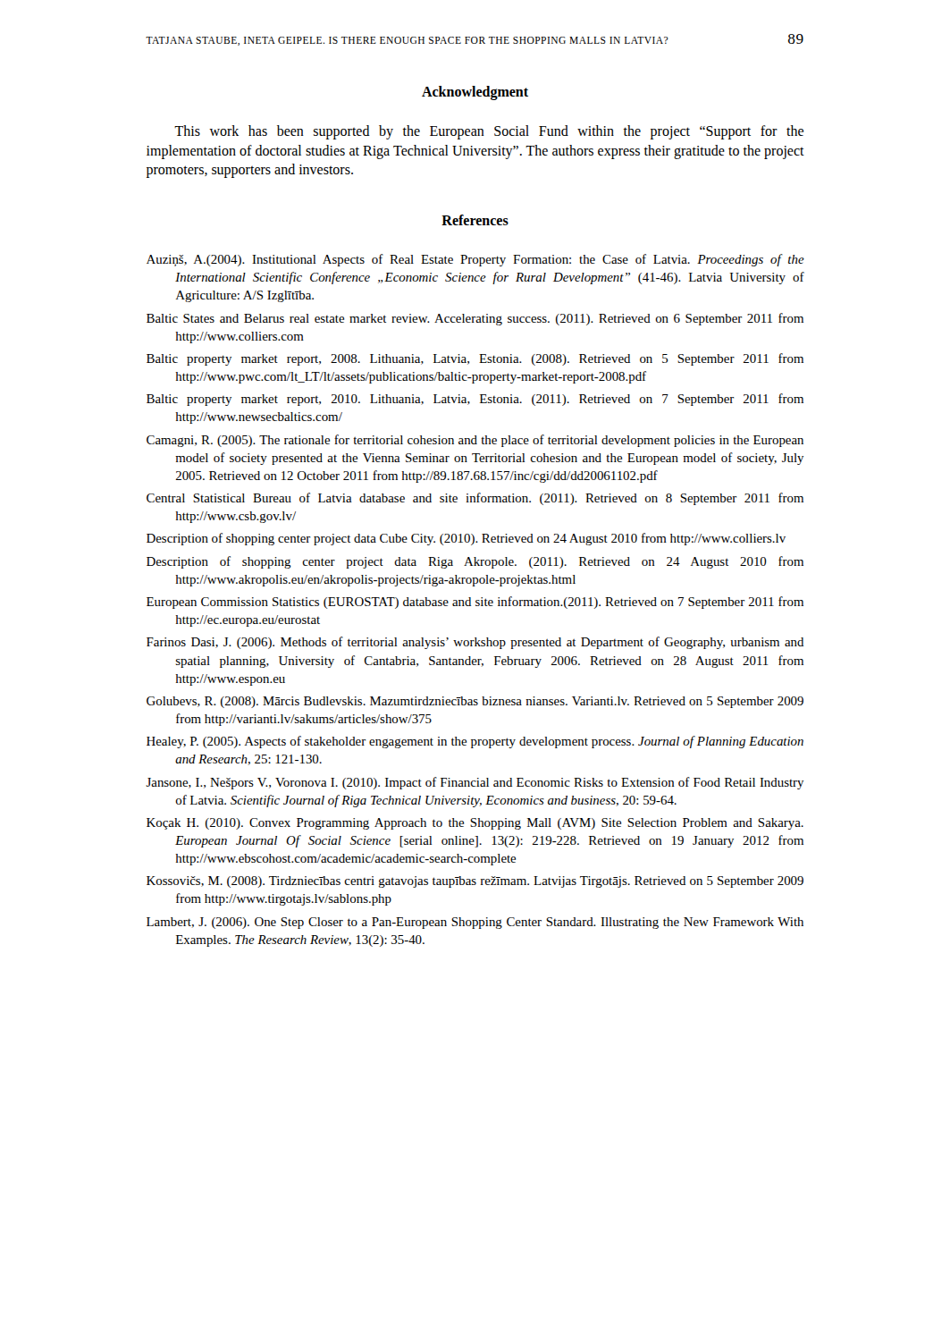Tatjana STAUBE, Ineta GEIPELE. IS THERE ENOUGH SPACE FOR THE SHOPPING MALLS IN LATVIA? 89
Acknowledgment
This work has been supported by the European Social Fund within the project “Support for the implementation of doctoral studies at Riga Technical University”. The authors express their gratitude to the project promoters, supporters and investors.
References
Auziņš, A.(2004). Institutional Aspects of Real Estate Property Formation: the Case of Latvia. Proceedings of the International Scientific Conference „Economic Science for Rural Development” (41-46). Latvia University of Agriculture: A/S Izglītība.
Baltic States and Belarus real estate market review. Accelerating success. (2011). Retrieved on 6 September 2011 from http://www.colliers.com
Baltic property market report, 2008. Lithuania, Latvia, Estonia. (2008). Retrieved on 5 September 2011 from http://www.pwc.com/lt_LT/lt/assets/publications/baltic-property-market-report-2008.pdf
Baltic property market report, 2010. Lithuania, Latvia, Estonia. (2011). Retrieved on 7 September 2011 from http://www.newsecbaltics.com/
Camagni, R. (2005). The rationale for territorial cohesion and the place of territorial development policies in the European model of society presented at the Vienna Seminar on Territorial cohesion and the European model of society, July 2005. Retrieved on 12 October 2011 from http://89.187.68.157/inc/cgi/dd/dd20061102.pdf
Central Statistical Bureau of Latvia database and site information. (2011). Retrieved on 8 September 2011 from http://www.csb.gov.lv/
Description of shopping center project data Cube City. (2010). Retrieved on 24 August 2010 from http://www.colliers.lv
Description of shopping center project data Riga Akropole. (2011). Retrieved on 24 August 2010 from http://www.akropolis.eu/en/akropolis-projects/riga-akropole-projektas.html
European Commission Statistics (EUROSTAT) database and site information.(2011). Retrieved on 7 September 2011 from http://ec.europa.eu/eurostat
Farinos Dasi, J. (2006). Methods of territorial analysis’ workshop presented at Department of Geography, urbanism and spatial planning, University of Cantabria, Santander, February 2006. Retrieved on 28 August 2011 from http://www.espon.eu
Golubevs, R. (2008). Mārcis Budlevskis. Mazumtirdzniecības biznesa nianses. Varianti.lv. Retrieved on 5 September 2009 from http://varianti.lv/sakums/articles/show/375
Healey, P. (2005). Aspects of stakeholder engagement in the property development process. Journal of Planning Education and Research, 25: 121-130.
Jansone, I., Nešpors V., Voronova I. (2010). Impact of Financial and Economic Risks to Extension of Food Retail Industry of Latvia. Scientific Journal of Riga Technical University, Economics and business, 20: 59-64.
Koçak H. (2010). Convex Programming Approach to the Shopping Mall (AVM) Site Selection Problem and Sakarya. European Journal Of Social Science [serial online]. 13(2): 219-228. Retrieved on 19 January 2012 from http://www.ebscohost.com/academic/academic-search-complete
Kossovičs, M. (2008). Tirdzniecības centri gatavojas taupības režīmam. Latvijas Tirgotājs. Retrieved on 5 September 2009 from http://www.tirgotajs.lv/sablons.php
Lambert, J. (2006). One Step Closer to a Pan-European Shopping Center Standard. Illustrating the New Framework With Examples. The Research Review, 13(2): 35-40.